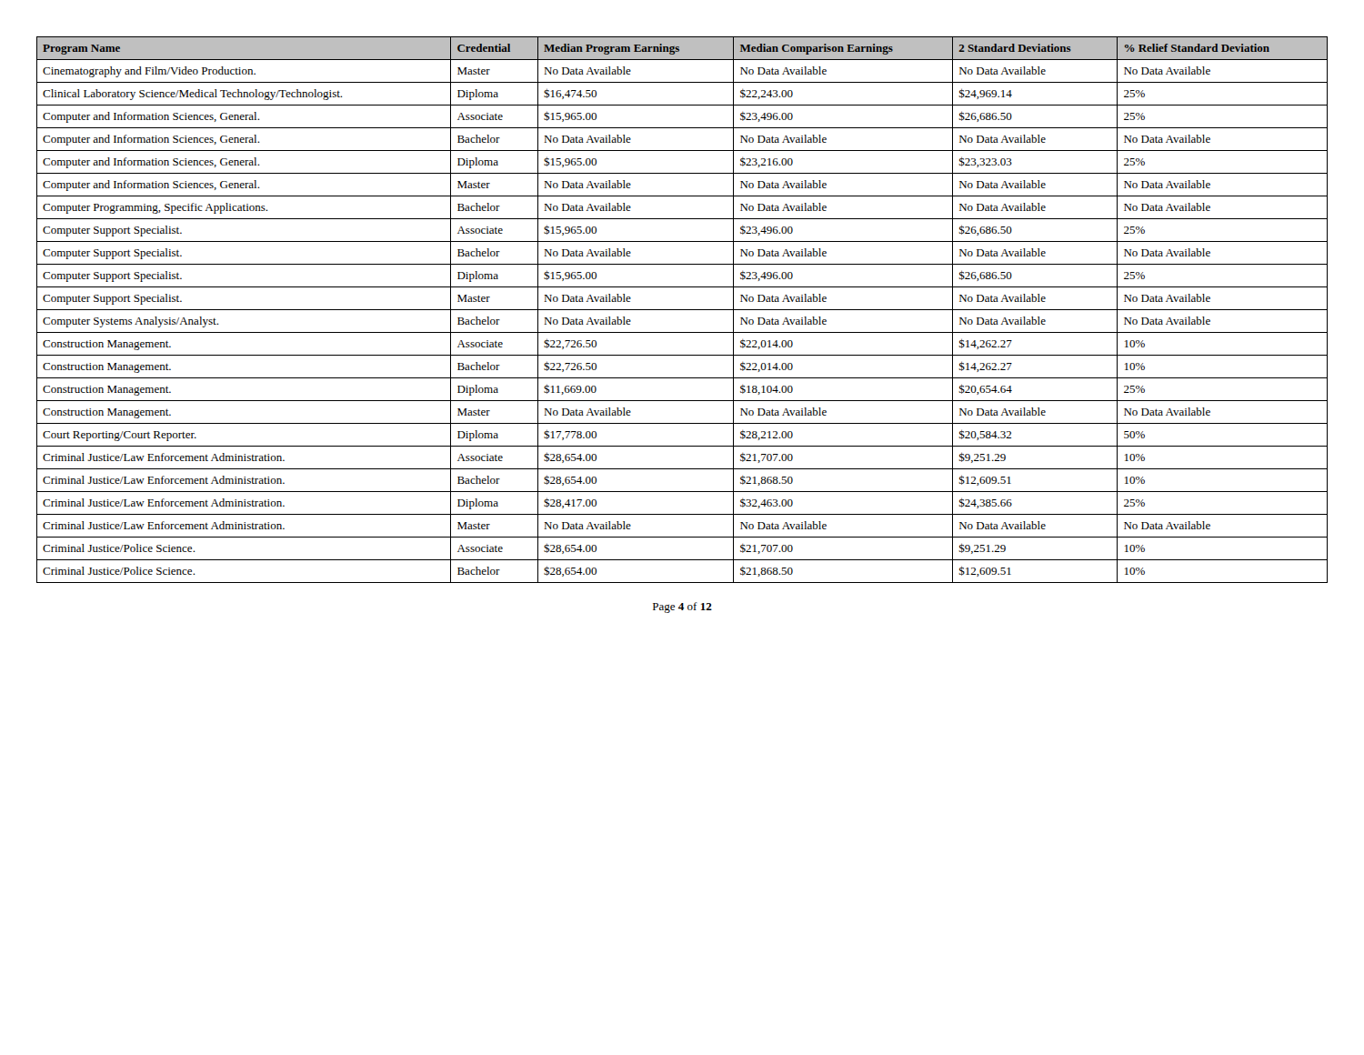| Program Name | Credential | Median Program Earnings | Median Comparison Earnings | 2 Standard Deviations | % Relief Standard Deviation |
| --- | --- | --- | --- | --- | --- |
| Cinematography and Film/Video Production. | Master | No Data Available | No Data Available | No Data Available | No Data Available |
| Clinical Laboratory Science/Medical Technology/Technologist. | Diploma | $16,474.50 | $22,243.00 | $24,969.14 | 25% |
| Computer and Information Sciences, General. | Associate | $15,965.00 | $23,496.00 | $26,686.50 | 25% |
| Computer and Information Sciences, General. | Bachelor | No Data Available | No Data Available | No Data Available | No Data Available |
| Computer and Information Sciences, General. | Diploma | $15,965.00 | $23,216.00 | $23,323.03 | 25% |
| Computer and Information Sciences, General. | Master | No Data Available | No Data Available | No Data Available | No Data Available |
| Computer Programming, Specific Applications. | Bachelor | No Data Available | No Data Available | No Data Available | No Data Available |
| Computer Support Specialist. | Associate | $15,965.00 | $23,496.00 | $26,686.50 | 25% |
| Computer Support Specialist. | Bachelor | No Data Available | No Data Available | No Data Available | No Data Available |
| Computer Support Specialist. | Diploma | $15,965.00 | $23,496.00 | $26,686.50 | 25% |
| Computer Support Specialist. | Master | No Data Available | No Data Available | No Data Available | No Data Available |
| Computer Systems Analysis/Analyst. | Bachelor | No Data Available | No Data Available | No Data Available | No Data Available |
| Construction Management. | Associate | $22,726.50 | $22,014.00 | $14,262.27 | 10% |
| Construction Management. | Bachelor | $22,726.50 | $22,014.00 | $14,262.27 | 10% |
| Construction Management. | Diploma | $11,669.00 | $18,104.00 | $20,654.64 | 25% |
| Construction Management. | Master | No Data Available | No Data Available | No Data Available | No Data Available |
| Court Reporting/Court Reporter. | Diploma | $17,778.00 | $28,212.00 | $20,584.32 | 50% |
| Criminal Justice/Law Enforcement Administration. | Associate | $28,654.00 | $21,707.00 | $9,251.29 | 10% |
| Criminal Justice/Law Enforcement Administration. | Bachelor | $28,654.00 | $21,868.50 | $12,609.51 | 10% |
| Criminal Justice/Law Enforcement Administration. | Diploma | $28,417.00 | $32,463.00 | $24,385.66 | 25% |
| Criminal Justice/Law Enforcement Administration. | Master | No Data Available | No Data Available | No Data Available | No Data Available |
| Criminal Justice/Police Science. | Associate | $28,654.00 | $21,707.00 | $9,251.29 | 10% |
| Criminal Justice/Police Science. | Bachelor | $28,654.00 | $21,868.50 | $12,609.51 | 10% |
Page 4 of 12